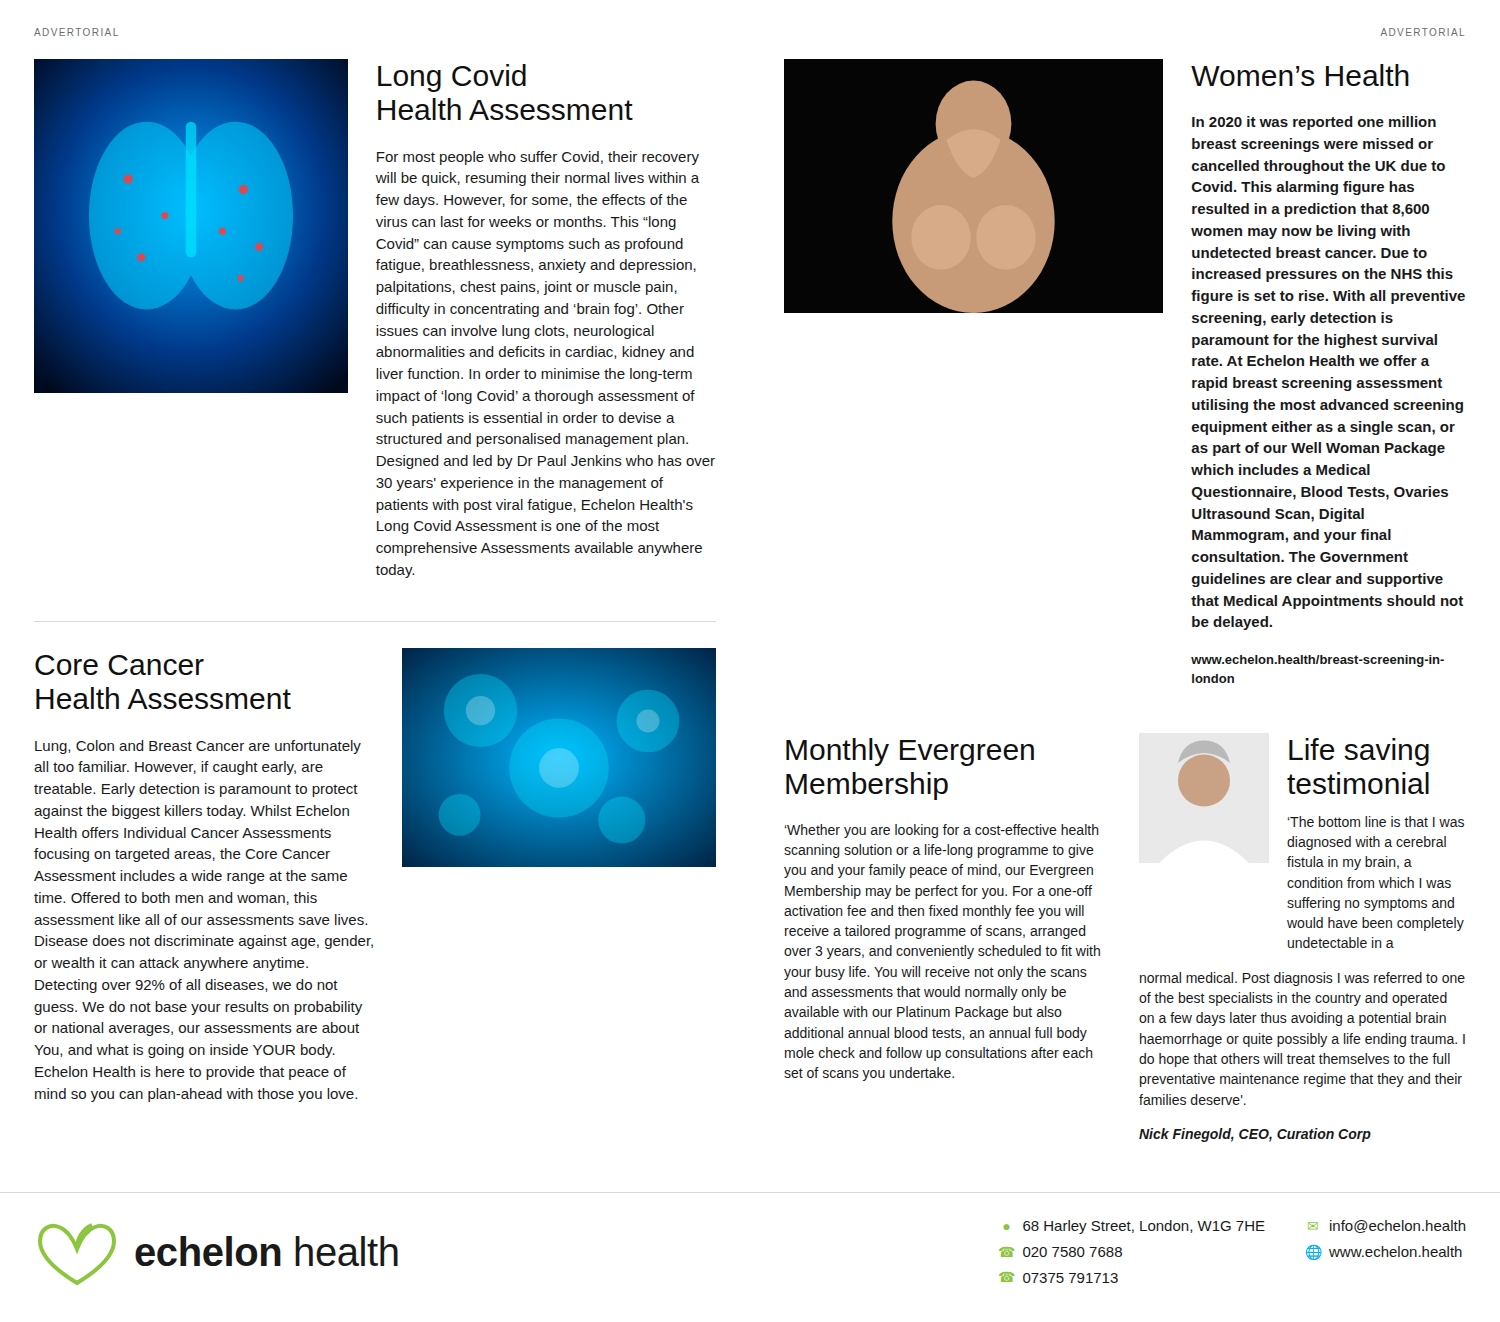Advertorial
Long Covid
Health Assessment
For most people who suffer Covid, their recovery will be quick, resuming their normal lives within a few days. However, for some, the effects of the virus can last for weeks or months. This “long Covid” can cause symptoms such as profound fatigue, breathlessness, anxiety and depression, palpitations, chest pains, joint or muscle pain, difficulty in concentrating and ‘brain fog’. Other issues can involve lung clots, neurological abnormalities and deficits in cardiac, kidney and liver function. In order to minimise the long-term impact of ‘long Covid’ a thorough assessment of such patients is essential in order to devise a structured and personalised management plan. Designed and led by Dr Paul Jenkins who has over 30 years' experience in the management of patients with post viral fatigue, Echelon Health's Long Covid Assessment is one of the most comprehensive Assessments available anywhere today.
Core Cancer
Health Assessment
Lung, Colon and Breast Cancer are unfortunately all too familiar. However, if caught early, are treatable. Early detection is paramount to protect against the biggest killers today. Whilst Echelon Health offers Individual Cancer Assessments focusing on targeted areas, the Core Cancer Assessment includes a wide range at the same time. Offered to both men and woman, this assessment like all of our assessments save lives. Disease does not discriminate against age, gender, or wealth it can attack anywhere anytime. Detecting over 92% of all diseases, we do not guess. We do not base your results on probability or national averages, our assessments are about You, and what is going on inside YOUR body. Echelon Health is here to provide that peace of mind so you can plan-ahead with those you love.
Advertorial
Women’s Health
In 2020 it was reported one million breast screenings were missed or cancelled throughout the UK due to Covid. This alarming figure has resulted in a prediction that 8,600 women may now be living with undetected breast cancer. Due to increased pressures on the NHS this figure is set to rise. With all preventive screening, early detection is paramount for the highest survival rate. At Echelon Health we offer a rapid breast screening assessment utilising the most advanced screening equipment either as a single scan, or as part of our Well Woman Package which includes a Medical Questionnaire, Blood Tests, Ovaries Ultrasound Scan, Digital Mammogram, and your final consultation. The Government guidelines are clear and supportive that Medical Appointments should not be delayed.
www.echelon.health/breast-screening-in-london
Monthly Evergreen
Membership
‘Whether you are looking for a cost-effective health scanning solution or a life-long programme to give you and your family peace of mind, our Evergreen Membership may be perfect for you. For a one-off activation fee and then fixed monthly fee you will receive a tailored programme of scans, arranged over 3 years, and conveniently scheduled to fit with your busy life. You will receive not only the scans and assessments that would normally only be available with our Platinum Package but also additional annual blood tests, an annual full body mole check and follow up consultations after each set of scans you undertake.
Life saving
testimonial
‘The bottom line is that I was diagnosed with a cerebral fistula in my brain, a condition from which I was suffering no symptoms and would have been completely undetectable in a
normal medical. Post diagnosis I was referred to one of the best specialists in the country and operated on a few days later thus avoiding a potential brain haemorrhage or quite possibly a life ending trauma. I do hope that others will treat themselves to the full preventative maintenance regime that they and their families deserve'.
Nick Finegold, CEO, Curation Corp
echelon health
●68 Harley Street, London, W1G 7HE
✉info@echelon.health
☎020 7580 7688
🌐www.echelon.health
☎07375 791713